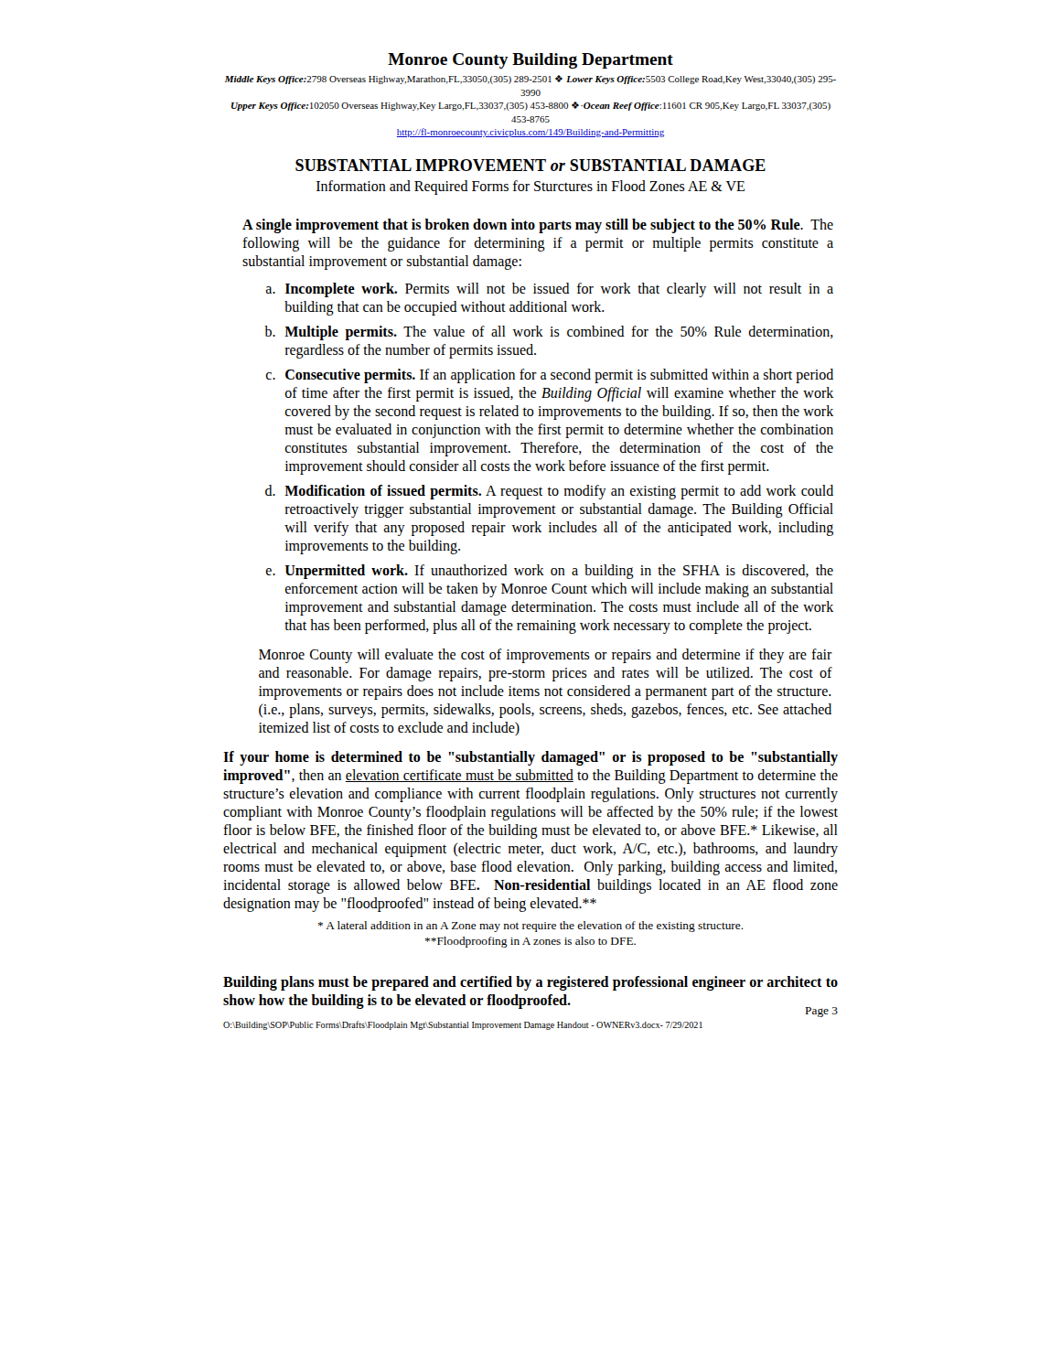Monroe County Building Department
Middle Keys Office: 2798 Overseas Highway,Marathon,FL,33050,(305) 289-2501 ❖ Lower Keys Office: 5503 College Road,Key West,33040,(305) 295-3990
Upper Keys Office: 102050 Overseas Highway,Key Largo,FL,33037,(305) 453-8800 ❖·Ocean Reef Office:11601 CR 905,Key Largo,FL 33037,(305) 453-8765
http://fl-monroecounty.civicplus.com/149/Building-and-Permitting
SUBSTANTIAL IMPROVEMENT or SUBSTANTIAL DAMAGE
Information and Required Forms for Sturctures in Flood Zones AE & VE
A single improvement that is broken down into parts may still be subject to the 50% Rule. The following will be the guidance for determining if a permit or multiple permits constitute a substantial improvement or substantial damage:
Incomplete work. Permits will not be issued for work that clearly will not result in a building that can be occupied without additional work.
Multiple permits. The value of all work is combined for the 50% Rule determination, regardless of the number of permits issued.
Consecutive permits. If an application for a second permit is submitted within a short period of time after the first permit is issued, the Building Official will examine whether the work covered by the second request is related to improvements to the building. If so, then the work must be evaluated in conjunction with the first permit to determine whether the combination constitutes substantial improvement. Therefore, the determination of the cost of the improvement should consider all costs the work before issuance of the first permit.
Modification of issued permits. A request to modify an existing permit to add work could retroactively trigger substantial improvement or substantial damage. The Building Official will verify that any proposed repair work includes all of the anticipated work, including improvements to the building.
Unpermitted work. If unauthorized work on a building in the SFHA is discovered, the enforcement action will be taken by Monroe Count which will include making an substantial improvement and substantial damage determination. The costs must include all of the work that has been performed, plus all of the remaining work necessary to complete the project.
Monroe County will evaluate the cost of improvements or repairs and determine if they are fair and reasonable. For damage repairs, pre-storm prices and rates will be utilized. The cost of improvements or repairs does not include items not considered a permanent part of the structure. (i.e., plans, surveys, permits, sidewalks, pools, screens, sheds, gazebos, fences, etc. See attached itemized list of costs to exclude and include)
If your home is determined to be "substantially damaged" or is proposed to be "substantially improved", then an elevation certificate must be submitted to the Building Department to determine the structure’s elevation and compliance with current floodplain regulations. Only structures not currently compliant with Monroe County’s floodplain regulations will be affected by the 50% rule; if the lowest floor is below BFE, the finished floor of the building must be elevated to, or above BFE.* Likewise, all electrical and mechanical equipment (electric meter, duct work, A/C, etc.), bathrooms, and laundry rooms must be elevated to, or above, base flood elevation. Only parking, building access and limited, incidental storage is allowed below BFE. Non-residential buildings located in an AE flood zone designation may be "floodproofed" instead of being elevated.**
* A lateral addition in an A Zone may not require the elevation of the existing structure.
**Floodproofing in A zones is also to DFE.
Building plans must be prepared and certified by a registered professional engineer or architect to show how the building is to be elevated or floodproofed.
Page 3
O:\Building\SOP\Public Forms\Drafts\Floodplain Mgt\Substantial Improvement Damage Handout - OWNERv3.docx- 7/29/2021